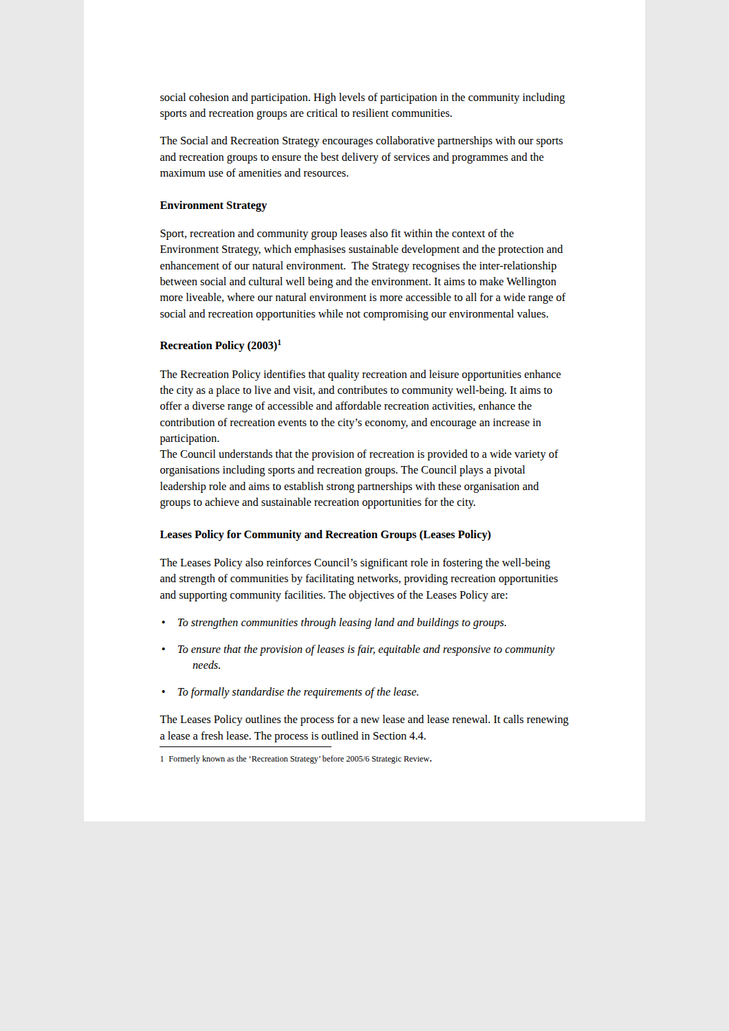social cohesion and participation. High levels of participation in the community including sports and recreation groups are critical to resilient communities.
The Social and Recreation Strategy encourages collaborative partnerships with our sports and recreation groups to ensure the best delivery of services and programmes and the maximum use of amenities and resources.
Environment Strategy
Sport, recreation and community group leases also fit within the context of the Environment Strategy, which emphasises sustainable development and the protection and enhancement of our natural environment. The Strategy recognises the inter-relationship between social and cultural well being and the environment. It aims to make Wellington more liveable, where our natural environment is more accessible to all for a wide range of social and recreation opportunities while not compromising our environmental values.
Recreation Policy (2003)1
The Recreation Policy identifies that quality recreation and leisure opportunities enhance the city as a place to live and visit, and contributes to community well-being. It aims to offer a diverse range of accessible and affordable recreation activities, enhance the contribution of recreation events to the city’s economy, and encourage an increase in participation.
The Council understands that the provision of recreation is provided to a wide variety of organisations including sports and recreation groups. The Council plays a pivotal leadership role and aims to establish strong partnerships with these organisation and groups to achieve and sustainable recreation opportunities for the city.
Leases Policy for Community and Recreation Groups (Leases Policy)
The Leases Policy also reinforces Council’s significant role in fostering the well-being and strength of communities by facilitating networks, providing recreation opportunities and supporting community facilities. The objectives of the Leases Policy are:
To strengthen communities through leasing land and buildings to groups.
To ensure that the provision of leases is fair, equitable and responsive to community needs.
To formally standardise the requirements of the lease.
The Leases Policy outlines the process for a new lease and lease renewal. It calls renewing a lease a fresh lease. The process is outlined in Section 4.4.
1 Formerly known as the ‘Recreation Strategy’ before 2005/6 Strategic Review.